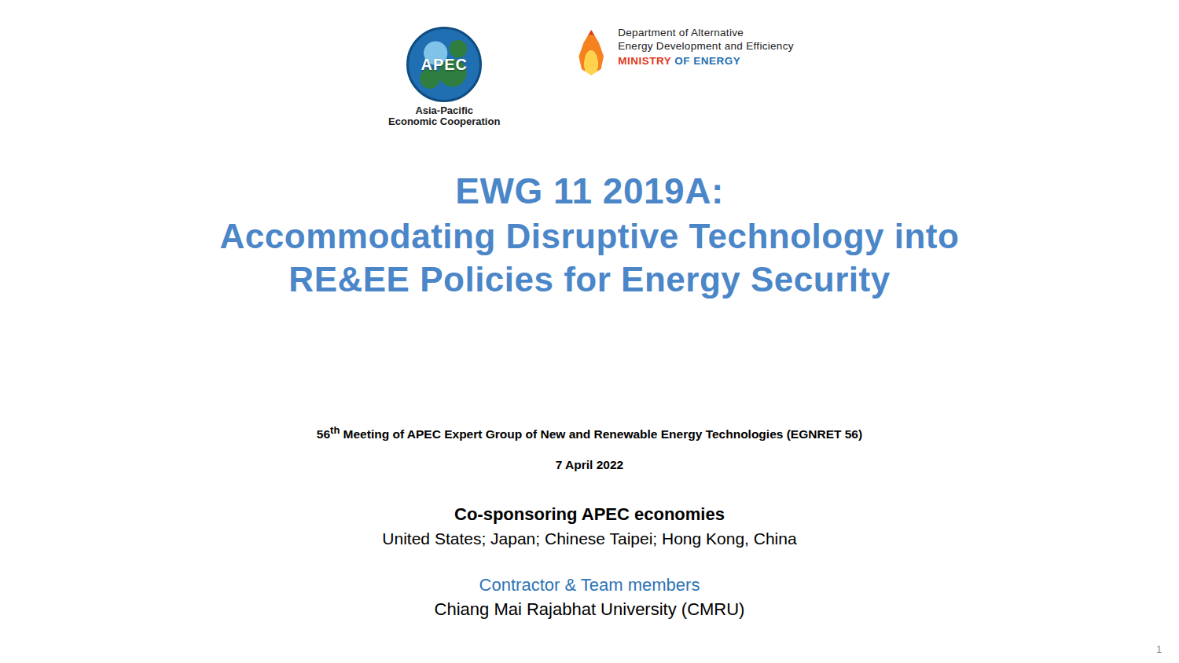Asia-Pacific Economic Cooperation
Department of Alternative
Energy Development and Efficiency
MINISTRY OF ENERGY
EWG 11 2019A: Accommodating Disruptive Technology into RE&EE Policies for Energy Security
56th Meeting of APEC Expert Group of New and Renewable Energy Technologies (EGNRET 56)
7 April 2022
Co-sponsoring APEC economies
United States; Japan; Chinese Taipei; Hong Kong, China
Contractor & Team members
Chiang Mai Rajabhat University (CMRU)
1